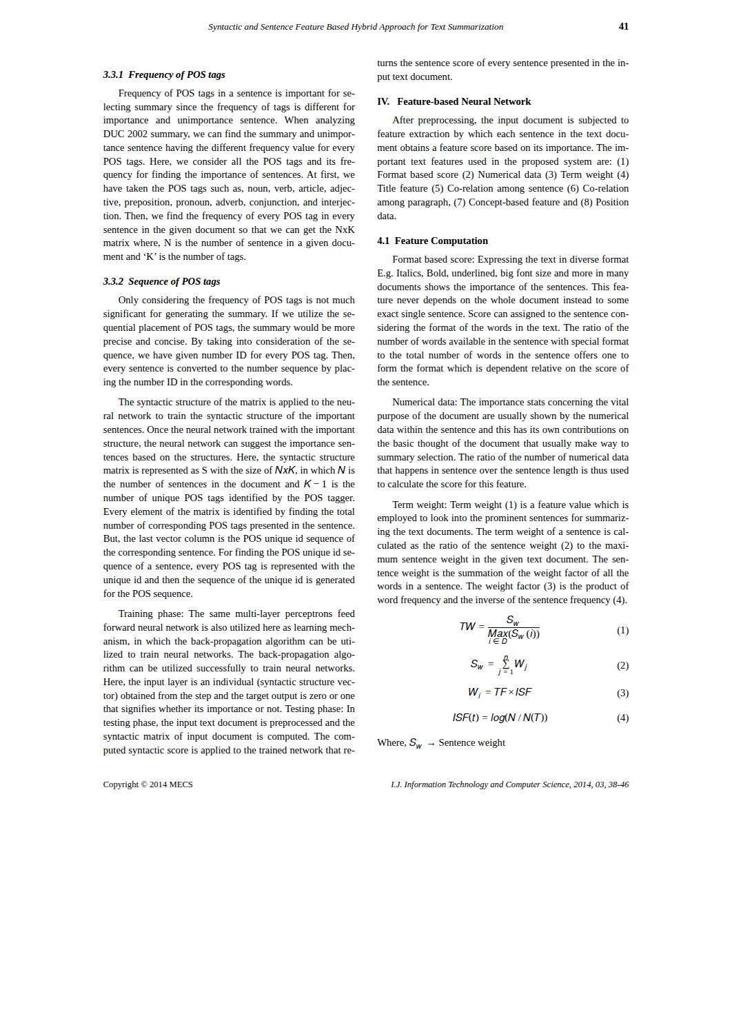Syntactic and Sentence Feature Based Hybrid Approach for Text Summarization 41
3.3.1 Frequency of POS tags
Frequency of POS tags in a sentence is important for selecting summary since the frequency of tags is different for importance and unimportance sentence. When analyzing DUC 2002 summary, we can find the summary and unimportance sentence having the different frequency value for every POS tags. Here, we consider all the POS tags and its frequency for finding the importance of sentences. At first, we have taken the POS tags such as, noun, verb, article, adjective, preposition, pronoun, adverb, conjunction, and interjection. Then, we find the frequency of every POS tag in every sentence in the given document so that we can get the NxK matrix where, N is the number of sentence in a given document and ‘K’ is the number of tags.
3.3.2 Sequence of POS tags
Only considering the frequency of POS tags is not much significant for generating the summary. If we utilize the sequential placement of POS tags, the summary would be more precise and concise. By taking into consideration of the sequence, we have given number ID for every POS tag. Then, every sentence is converted to the number sequence by placing the number ID in the corresponding words.
The syntactic structure of the matrix is applied to the neural network to train the syntactic structure of the important sentences. Once the neural network trained with the important structure, the neural network can suggest the importance sentences based on the structures. Here, the syntactic structure matrix is represented as S with the size of NxK, in which N is the number of sentences in the document and K−1 is the number of unique POS tags identified by the POS tagger. Every element of the matrix is identified by finding the total number of corresponding POS tags presented in the sentence. But, the last vector column is the POS unique id sequence of the corresponding sentence. For finding the POS unique id sequence of a sentence, every POS tag is represented with the unique id and then the sequence of the unique id is generated for the POS sequence.
Training phase: The same multi-layer perceptrons feed forward neural network is also utilized here as learning mechanism, in which the back-propagation algorithm can be utilized to train neural networks. The back-propagation algorithm can be utilized successfully to train neural networks. Here, the input layer is an individual (syntactic structure vector) obtained from the step and the target output is zero or one that signifies whether its importance or not. Testing phase: In testing phase, the input text document is preprocessed and the syntactic matrix of input document is computed. The computed syntactic score is applied to the trained network that returns the sentence score of every sentence presented in the input text document.
IV. Feature-based Neural Network
After preprocessing, the input document is subjected to feature extraction by which each sentence in the text document obtains a feature score based on its importance. The important text features used in the proposed system are: (1) Format based score (2) Numerical data (3) Term weight (4) Title feature (5) Co-relation among sentence (6) Co-relation among paragraph, (7) Concept-based feature and (8) Position data.
4.1 Feature Computation
Format based score: Expressing the text in diverse format E.g. Italics, Bold, underlined, big font size and more in many documents shows the importance of the sentences. This feature never depends on the whole document instead to some exact single sentence. Score can assigned to the sentence considering the format of the words in the text. The ratio of the number of words available in the sentence with special format to the total number of words in the sentence offers one to form the format which is dependent relative on the score of the sentence.
Numerical data: The importance stats concerning the vital purpose of the document are usually shown by the numerical data within the sentence and this has its own contributions on the basic thought of the document that usually make way to summary selection. The ratio of the number of numerical data that happens in sentence over the sentence length is thus used to calculate the score for this feature.
Term weight: Term weight (1) is a feature value which is employed to look into the prominent sentences for summarizing the text documents. The term weight of a sentence is calculated as the ratio of the sentence weight (2) to the maximum sentence weight in the given text document. The sentence weight is the summation of the weight factor of all the words in a sentence. The weight factor (3) is the product of word frequency and the inverse of the sentence frequency (4).
TW = Sw Max i∈D ( Sw (i) ) (1)
Sw = ∑ j=1 n Wj (2)
Wi = TF × ISF (3)
ISF (t) = log ( N / N (T) ) (4)
Where, Sw → Sentence weight
Copyright © 2014 MECS I.J. Information Technology and Computer Science, 2014, 03, 38-46